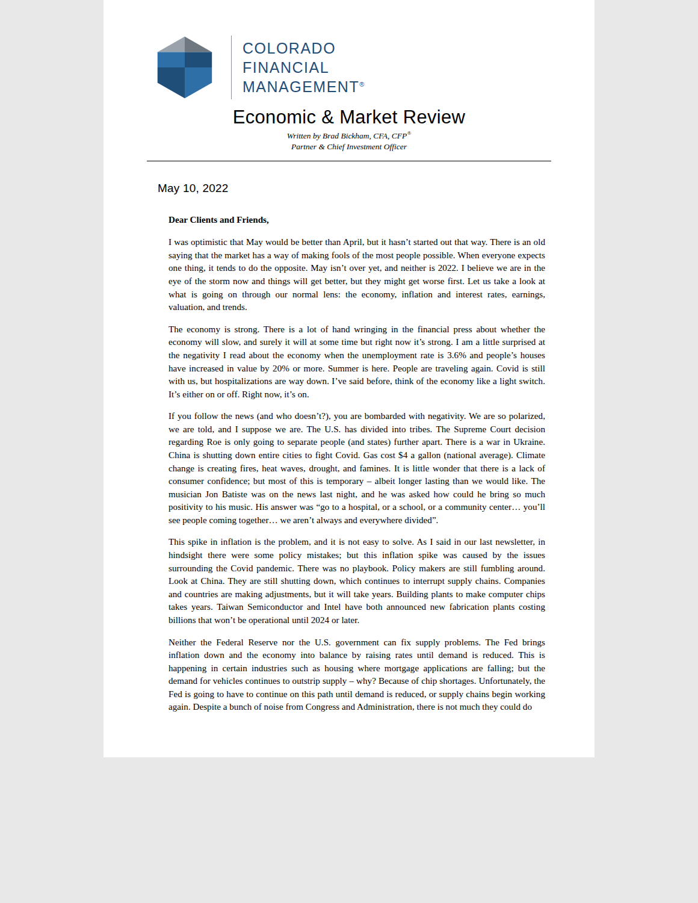Colorado Financial Management cube logo
COLORADO
FINANCIAL
MANAGEMENT®
Economic & Market Review
Written by Brad Bickham, CFA, CFP®
Partner & Chief Investment Officer
May 10, 2022
Dear Clients and Friends,
I was optimistic that May would be better than April, but it hasn’t started out that way. There is an old saying that the market has a way of making fools of the most people possible. When everyone expects one thing, it tends to do the opposite. May isn’t over yet, and neither is 2022. I believe we are in the eye of the storm now and things will get better, but they might get worse first. Let us take a look at what is going on through our normal lens: the economy, inflation and interest rates, earnings, valuation, and trends.
The economy is strong. There is a lot of hand wringing in the financial press about whether the economy will slow, and surely it will at some time but right now it’s strong. I am a little surprised at the negativity I read about the economy when the unemployment rate is 3.6% and people’s houses have increased in value by 20% or more. Summer is here. People are traveling again. Covid is still with us, but hospitalizations are way down. I’ve said before, think of the economy like a light switch. It’s either on or off. Right now, it’s on.
If you follow the news (and who doesn’t?), you are bombarded with negativity. We are so polarized, we are told, and I suppose we are. The U.S. has divided into tribes. The Supreme Court decision regarding Roe is only going to separate people (and states) further apart. There is a war in Ukraine. China is shutting down entire cities to fight Covid. Gas cost $4 a gallon (national average). Climate change is creating fires, heat waves, drought, and famines. It is little wonder that there is a lack of consumer confidence; but most of this is temporary – albeit longer lasting than we would like. The musician Jon Batiste was on the news last night, and he was asked how could he bring so much positivity to his music. His answer was “go to a hospital, or a school, or a community center… you’ll see people coming together… we aren’t always and everywhere divided”.
This spike in inflation is the problem, and it is not easy to solve. As I said in our last newsletter, in hindsight there were some policy mistakes; but this inflation spike was caused by the issues surrounding the Covid pandemic. There was no playbook. Policy makers are still fumbling around. Look at China. They are still shutting down, which continues to interrupt supply chains. Companies and countries are making adjustments, but it will take years. Building plants to make computer chips takes years. Taiwan Semiconductor and Intel have both announced new fabrication plants costing billions that won’t be operational until 2024 or later.
Neither the Federal Reserve nor the U.S. government can fix supply problems. The Fed brings inflation down and the economy into balance by raising rates until demand is reduced. This is happening in certain industries such as housing where mortgage applications are falling; but the demand for vehicles continues to outstrip supply – why? Because of chip shortages. Unfortunately, the Fed is going to have to continue on this path until demand is reduced, or supply chains begin working again. Despite a bunch of noise from Congress and Administration, there is not much they could do